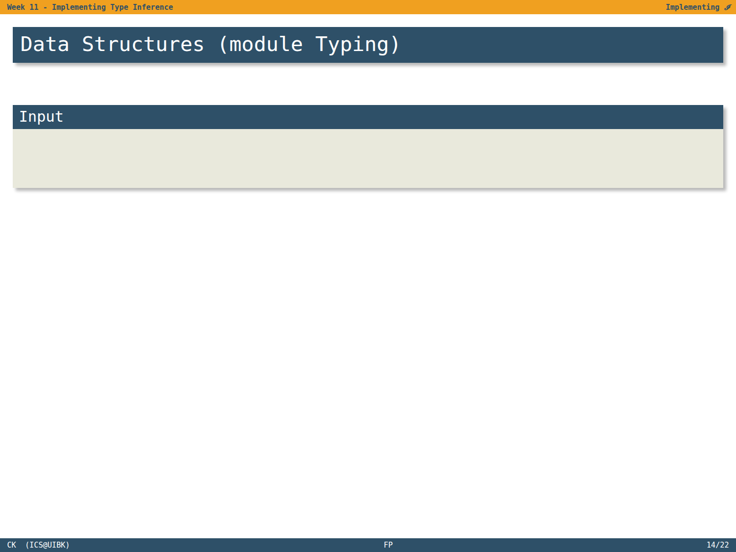Week 11 - Implementing Type Inference Implementing 𝓘
Data Structures (module Typing)
Input
CK (ICS@UIBK) FP 14/22